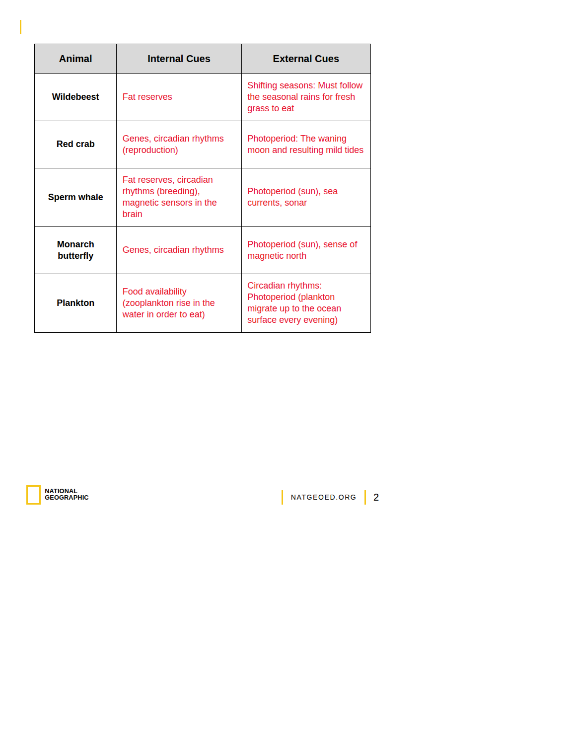| Animal | Internal Cues | External Cues |
| --- | --- | --- |
| Wildebeest | Fat reserves | Shifting seasons: Must follow the seasonal rains for fresh grass to eat |
| Red crab | Genes, circadian rhythms (reproduction) | Photoperiod: The waning moon and resulting mild tides |
| Sperm whale | Fat reserves, circadian rhythms (breeding), magnetic sensors in the brain | Photoperiod (sun), sea currents, sonar |
| Monarch butterfly | Genes, circadian rhythms | Photoperiod (sun), sense of magnetic north |
| Plankton | Food availability (zooplankton rise in the water in order to eat) | Circadian rhythms: Photoperiod (plankton migrate up to the ocean surface every evening) |
National
Geographic
NATGEOED.ORG
2